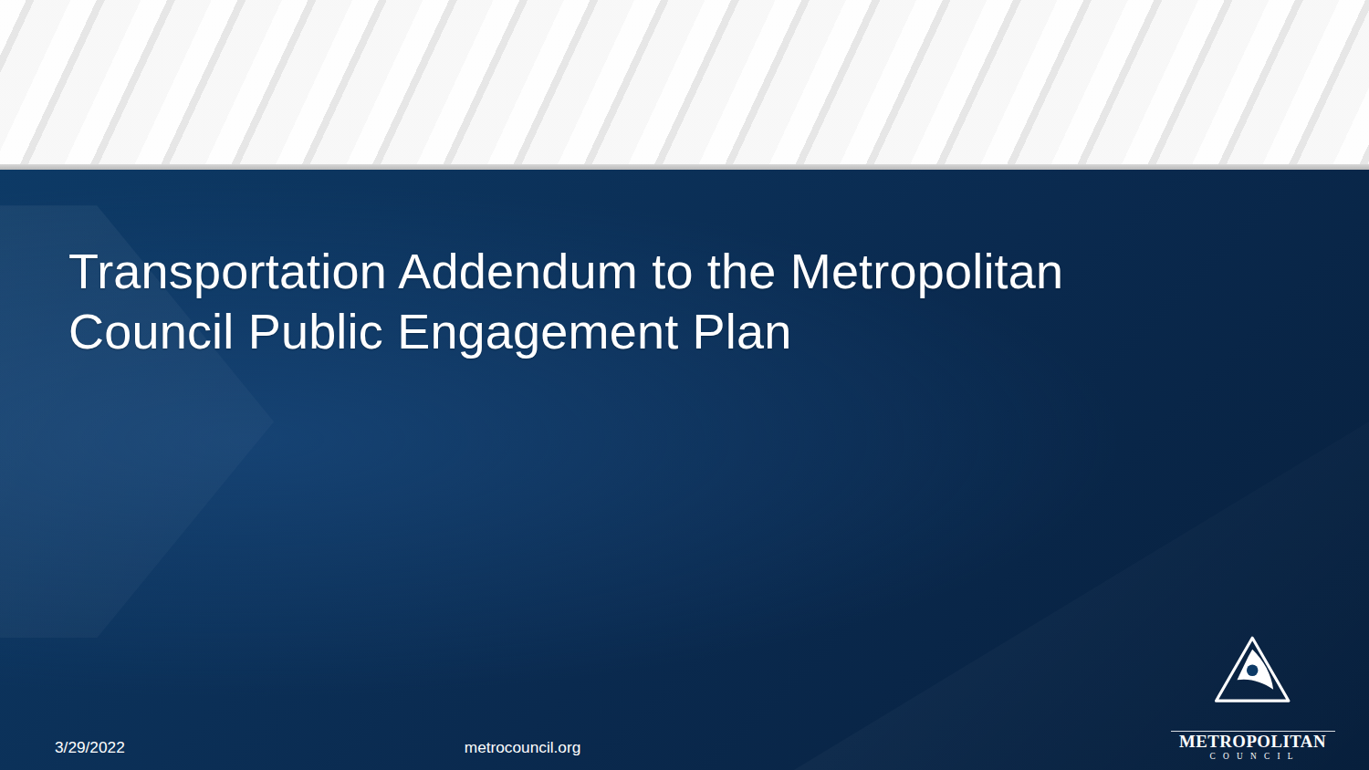Transportation Addendum to the Metropolitan Council Public Engagement Plan
3/29/2022
metrocouncil.org
METROPOLITAN
C O U N C I L